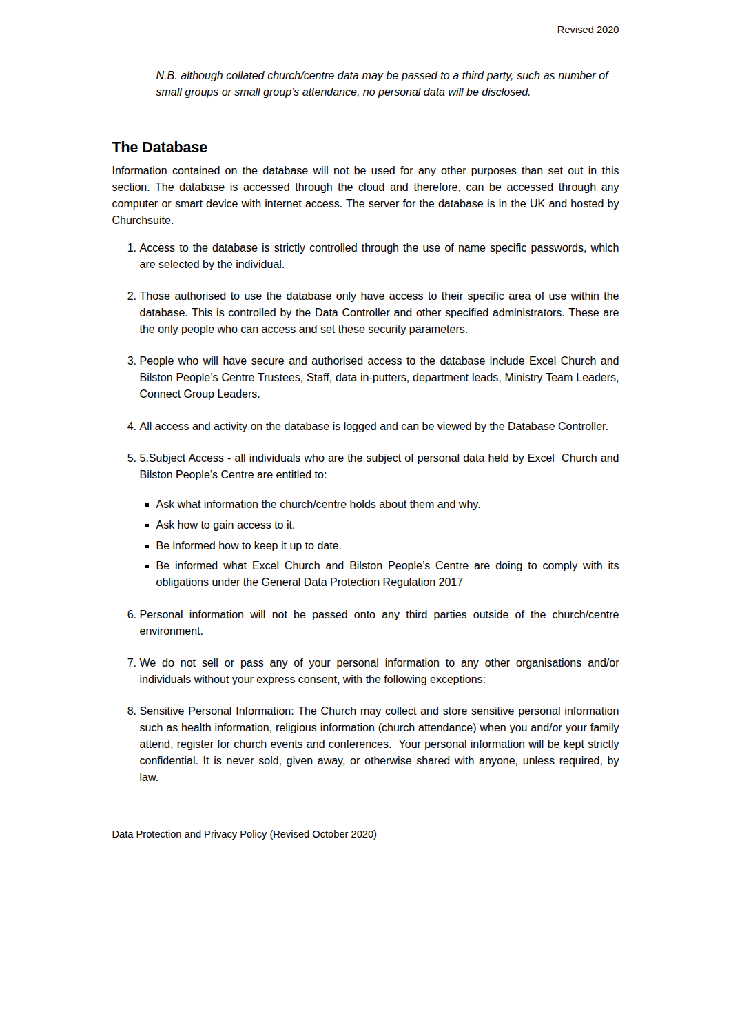Revised 2020
N.B. although collated church/centre data may be passed to a third party, such as number of small groups or small group’s attendance, no personal data will be disclosed.
The Database
Information contained on the database will not be used for any other purposes than set out in this section. The database is accessed through the cloud and therefore, can be accessed through any computer or smart device with internet access. The server for the database is in the UK and hosted by Churchsuite.
Access to the database is strictly controlled through the use of name specific passwords, which are selected by the individual.
Those authorised to use the database only have access to their specific area of use within the database. This is controlled by the Data Controller and other specified administrators. These are the only people who can access and set these security parameters.
People who will have secure and authorised access to the database include Excel Church and Bilston People’s Centre Trustees, Staff, data in-putters, department leads, Ministry Team Leaders, Connect Group Leaders.
All access and activity on the database is logged and can be viewed by the Database Controller.
5.Subject Access - all individuals who are the subject of personal data held by Excel Church and Bilston People’s Centre are entitled to:
Ask what information the church/centre holds about them and why.
Ask how to gain access to it.
Be informed how to keep it up to date.
Be informed what Excel Church and Bilston People’s Centre are doing to comply with its obligations under the General Data Protection Regulation 2017
Personal information will not be passed onto any third parties outside of the church/centre environment.
We do not sell or pass any of your personal information to any other organisations and/or individuals without your express consent, with the following exceptions:
Sensitive Personal Information: The Church may collect and store sensitive personal information such as health information, religious information (church attendance) when you and/or your family attend, register for church events and conferences. Your personal information will be kept strictly confidential. It is never sold, given away, or otherwise shared with anyone, unless required, by law.
Data Protection and Privacy Policy (Revised October 2020)